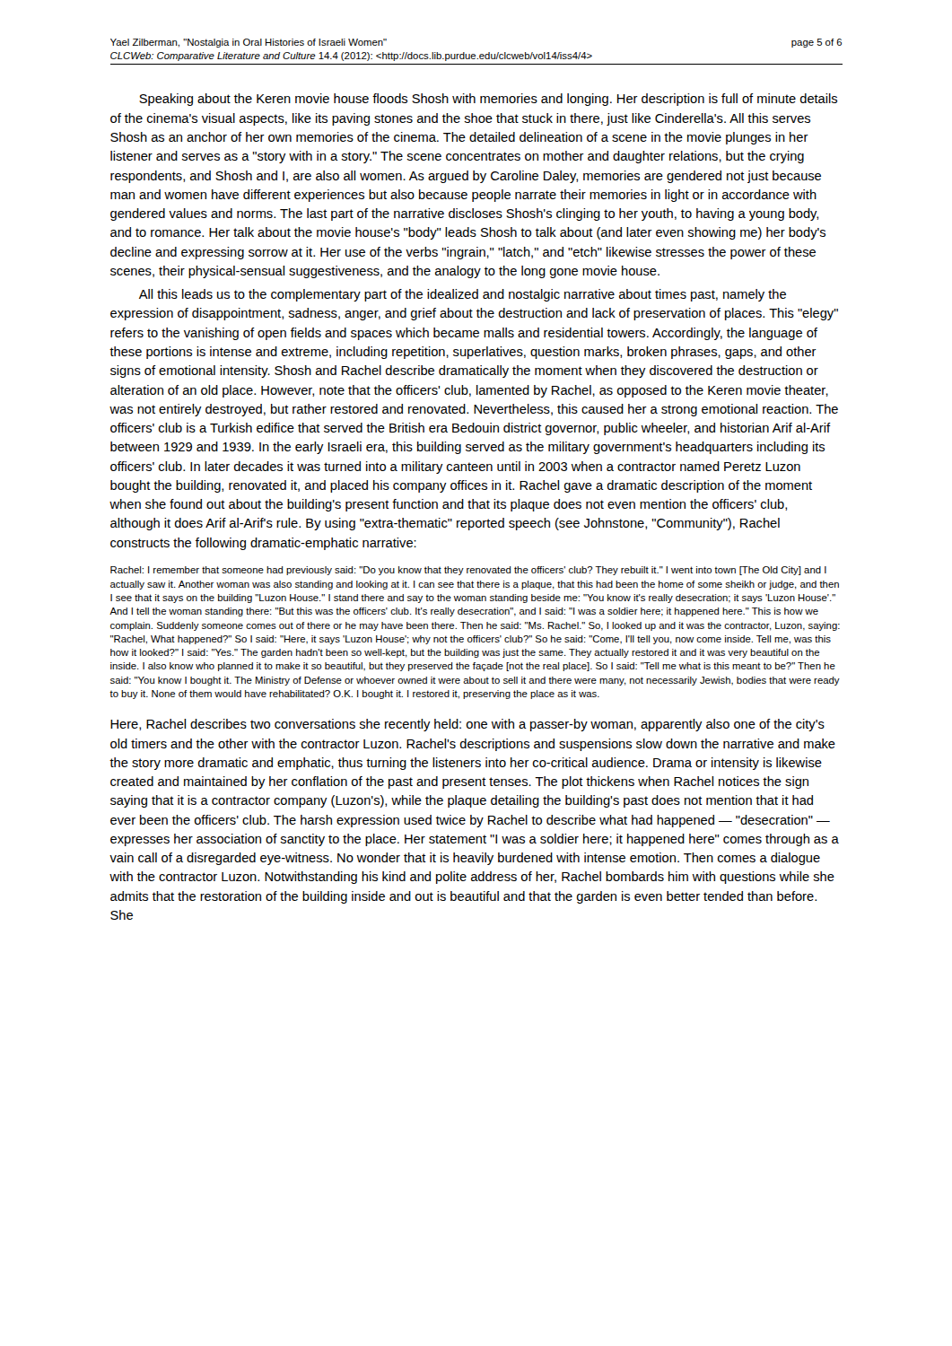Yael Zilberman, "Nostalgia in Oral Histories of Israeli Women" page 5 of 6
CLCWeb: Comparative Literature and Culture 14.4 (2012): <http://docs.lib.purdue.edu/clcweb/vol14/iss4/4>
Speaking about the Keren movie house floods Shosh with memories and longing. Her description is full of minute details of the cinema's visual aspects, like its paving stones and the shoe that stuck in there, just like Cinderella's. All this serves Shosh as an anchor of her own memories of the cinema. The detailed delineation of a scene in the movie plunges in her listener and serves as a "story with in a story." The scene concentrates on mother and daughter relations, but the crying respondents, and Shosh and I, are also all women. As argued by Caroline Daley, memories are gendered not just because man and women have different experiences but also because people narrate their memories in light or in accordance with gendered values and norms. The last part of the narrative discloses Shosh's clinging to her youth, to having a young body, and to romance. Her talk about the movie house's "body" leads Shosh to talk about (and later even showing me) her body's decline and expressing sorrow at it. Her use of the verbs "ingrain," "latch," and "etch" likewise stresses the power of these scenes, their physical-sensual suggestiveness, and the analogy to the long gone movie house.
All this leads us to the complementary part of the idealized and nostalgic narrative about times past, namely the expression of disappointment, sadness, anger, and grief about the destruction and lack of preservation of places. This "elegy" refers to the vanishing of open fields and spaces which became malls and residential towers. Accordingly, the language of these portions is intense and extreme, including repetition, superlatives, question marks, broken phrases, gaps, and other signs of emotional intensity. Shosh and Rachel describe dramatically the moment when they discovered the destruction or alteration of an old place. However, note that the officers' club, lamented by Rachel, as opposed to the Keren movie theater, was not entirely destroyed, but rather restored and renovated. Nevertheless, this caused her a strong emotional reaction. The officers' club is a Turkish edifice that served the British era Bedouin district governor, public wheeler, and historian Arif al-Arif between 1929 and 1939. In the early Israeli era, this building served as the military government's headquarters including its officers' club. In later decades it was turned into a military canteen until in 2003 when a contractor named Peretz Luzon bought the building, renovated it, and placed his company offices in it. Rachel gave a dramatic description of the moment when she found out about the building's present function and that its plaque does not even mention the officers' club, although it does Arif al-Arif's rule. By using "extra-thematic" reported speech (see Johnstone, "Community"), Rachel constructs the following dramatic-emphatic narrative:
Rachel: I remember that someone had previously said: "Do you know that they renovated the officers' club? They rebuilt it." I went into town [The Old City] and I actually saw it. Another woman was also standing and looking at it. I can see that there is a plaque, that this had been the home of some sheikh or judge, and then I see that it says on the building "Luzon House." I stand there and say to the woman standing beside me: "You know it's really desecration; it says 'Luzon House'." And I tell the woman standing there: "But this was the officers' club. It's really desecration", and I said: "I was a soldier here; it happened here." This is how we complain. Suddenly someone comes out of there or he may have been there. Then he said: "Ms. Rachel." So, I looked up and it was the contractor, Luzon, saying: "Rachel, What happened?" So I said: "Here, it says 'Luzon House'; why not the officers' club?" So he said: "Come, I'll tell you, now come inside. Tell me, was this how it looked?" I said: "Yes." The garden hadn't been so well-kept, but the building was just the same. They actually restored it and it was very beautiful on the inside. I also know who planned it to make it so beautiful, but they preserved the façade [not the real place]. So I said: "Tell me what is this meant to be?" Then he said: "You know I bought it. The Ministry of Defense or whoever owned it were about to sell it and there were many, not necessarily Jewish, bodies that were ready to buy it. None of them would have rehabilitated? O.K. I bought it. I restored it, preserving the place as it was.
Here, Rachel describes two conversations she recently held: one with a passer-by woman, apparently also one of the city's old timers and the other with the contractor Luzon. Rachel's descriptions and suspensions slow down the narrative and make the story more dramatic and emphatic, thus turning the listeners into her co-critical audience. Drama or intensity is likewise created and maintained by her conflation of the past and present tenses. The plot thickens when Rachel notices the sign saying that it is a contractor company (Luzon's), while the plaque detailing the building's past does not mention that it had ever been the officers' club. The harsh expression used twice by Rachel to describe what had happened — "desecration" — expresses her association of sanctity to the place. Her statement "I was a soldier here; it happened here" comes through as a vain call of a disregarded eye-witness. No wonder that it is heavily burdened with intense emotion. Then comes a dialogue with the contractor Luzon. Notwithstanding his kind and polite address of her, Rachel bombards him with questions while she admits that the restoration of the building inside and out is beautiful and that the garden is even better tended than before. She